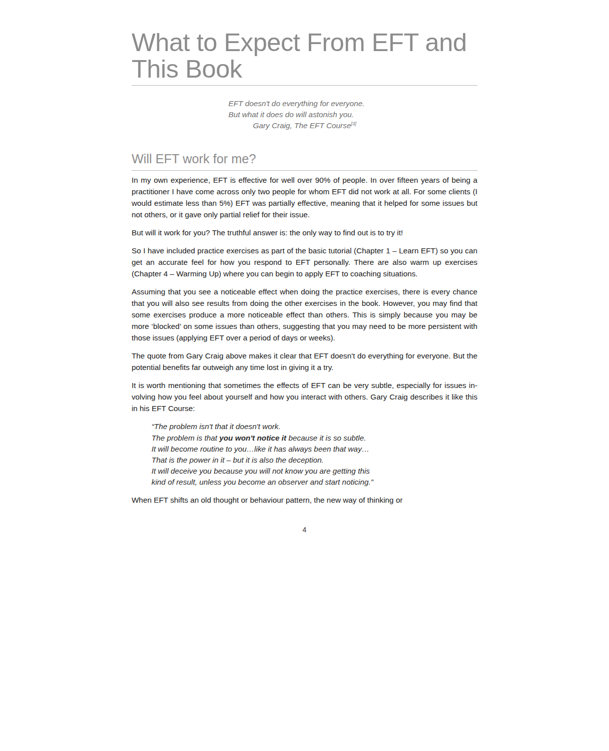What to Expect From EFT and This Book
EFT doesn't do everything for everyone.
But what it does do will astonish you. Gary Craig, The EFT Course[3]
Will EFT work for me?
In my own experience, EFT is effective for well over 90% of people. In over fifteen years of being a practitioner I have come across only two people for whom EFT did not work at all. For some clients (I would estimate less than 5%) EFT was partially effective, meaning that it helped for some issues but not others, or it gave only partial relief for their issue.
But will it work for you? The truthful answer is: the only way to find out is to try it!
So I have included practice exercises as part of the basic tutorial (Chapter 1 – Learn EFT) so you can get an accurate feel for how you respond to EFT personally. There are also warm up exercises (Chapter 4 – Warming Up) where you can begin to apply EFT to coaching situations.
Assuming that you see a noticeable effect when doing the practice exercises, there is every chance that you will also see results from doing the other exercises in the book. However, you may find that some exercises produce a more noticeable effect than others. This is simply because you may be more ‘blocked’ on some issues than others, suggesting that you may need to be more persistent with those issues (applying EFT over a period of days or weeks).
The quote from Gary Craig above makes it clear that EFT doesn't do everything for everyone. But the potential benefits far outweigh any time lost in giving it a try.
It is worth mentioning that sometimes the effects of EFT can be very subtle, especially for issues involving how you feel about yourself and how you interact with others. Gary Craig describes it like this in his EFT Course:
“The problem isn't that it doesn't work.
The problem is that you won't notice it because it is so subtle.
It will become routine to you…like it has always been that way…
That is the power in it – but it is also the deception.
It will deceive you because you will not know you are getting this
kind of result, unless you become an observer and start noticing.”
When EFT shifts an old thought or behaviour pattern, the new way of thinking or
4